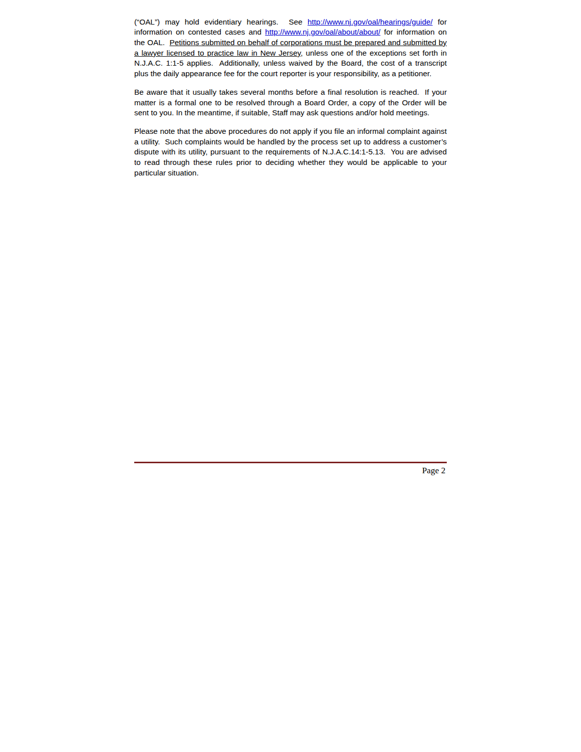(“OAL”) may hold evidentiary hearings. See http://www.nj.gov/oal/hearings/guide/ for information on contested cases and http://www.nj.gov/oal/about/about/ for information on the OAL. Petitions submitted on behalf of corporations must be prepared and submitted by a lawyer licensed to practice law in New Jersey, unless one of the exceptions set forth in N.J.A.C. 1:1-5 applies. Additionally, unless waived by the Board, the cost of a transcript plus the daily appearance fee for the court reporter is your responsibility, as a petitioner.
Be aware that it usually takes several months before a final resolution is reached. If your matter is a formal one to be resolved through a Board Order, a copy of the Order will be sent to you. In the meantime, if suitable, Staff may ask questions and/or hold meetings.
Please note that the above procedures do not apply if you file an informal complaint against a utility. Such complaints would be handled by the process set up to address a customer’s dispute with its utility, pursuant to the requirements of N.J.A.C.14:1-5.13. You are advised to read through these rules prior to deciding whether they would be applicable to your particular situation.
Page 2